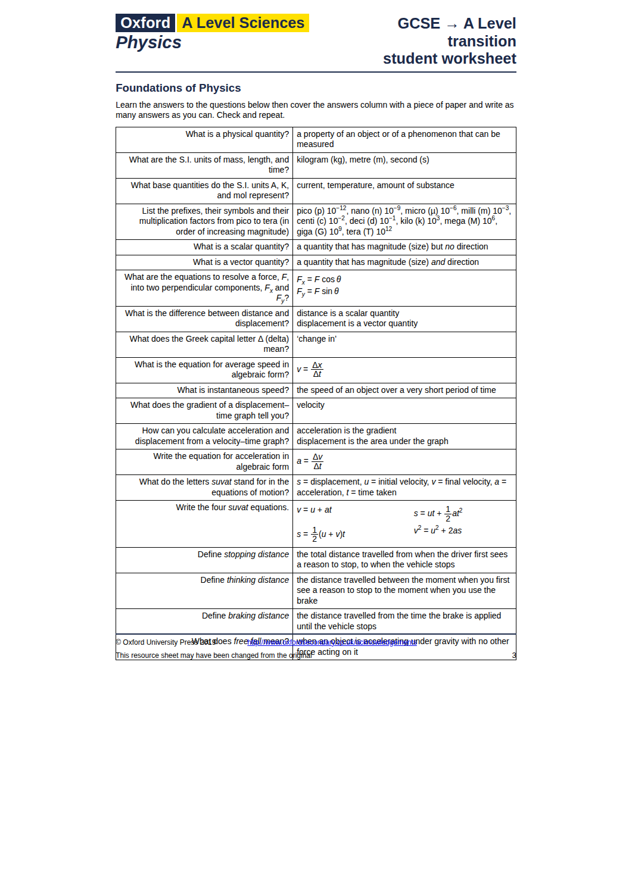Oxford A Level Sciences
Physics
GCSE → A Level transition
student worksheet
Foundations of Physics
Learn the answers to the questions below then cover the answers column with a piece of paper and write as many answers as you can. Check and repeat.
| What is a physical quantity? | a property of an object or of a phenomenon that can be measured |
| What are the S.I. units of mass, length, and time? | kilogram (kg), metre (m), second (s) |
| What base quantities do the S.I. units A, K, and mol represent? | current, temperature, amount of substance |
| List the prefixes, their symbols and their multiplication factors from pico to tera (in order of increasing magnitude) | pico (p) 10 −12 , nano (n) 10 −9 , micro (µ) 10 −6 , milli (m) 10 −3 , centi (c) 10 −2 , deci (d) 10 −1 , kilo (k) 10 3 , mega (M) 10 6 , giga (G) 10 9 , tera (T) 10 12 |
| What is a scalar quantity? | a quantity that has magnitude (size) but no direction |
| What is a vector quantity? | a quantity that has magnitude (size) and direction |
| What are the equations to resolve a force, F , into two perpendicular components, F x and F y ? | F x = F cos θ F y = F sin θ |
| What is the difference between distance and displacement? | distance is a scalar quantity displacement is a vector quantity |
| What does the Greek capital letter Δ (delta) mean? | ‘change in’ |
| What is the equation for average speed in algebraic form? | v = Δ x Δ t |
| What is instantaneous speed? | the speed of an object over a very short period of time |
| What does the gradient of a displacement–time graph tell you? | velocity |
| How can you calculate acceleration and displacement from a velocity–time graph? | acceleration is the gradient displacement is the area under the graph |
| Write the equation for acceleration in algebraic form | a = Δ v Δ t |
| What do the letters suvat stand for in the equations of motion? | s = displacement, u = initial velocity, v = final velocity, a = acceleration, t = time taken |
| Write the four suvat equations. | v = u + at s = ut + 1 2 at 2 s = 1 2 ( u + v ) t v 2 = u 2 + 2 as |
| Define stopping distance | the total distance travelled from when the driver first sees a reason to stop, to when the vehicle stops |
| Define thinking distance | the distance travelled between the moment when you first see a reason to stop to the moment when you use the brake |
| Define braking distance | the distance travelled from the time the brake is applied until the vehicle stops |
| What does free fall mean? | when an object is accelerating under gravity with no other force acting on it |
© Oxford University Press 2019 http://www.oxfordsecondary.co.uk/acknowledgements
This resource sheet may have been changed from the original 3